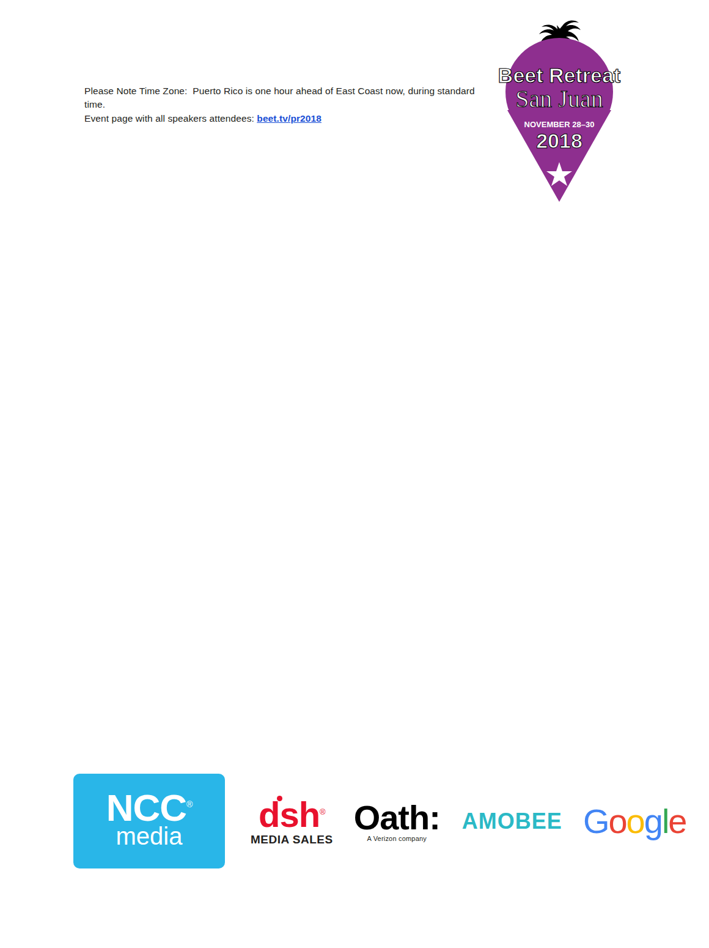Please Note Time Zone: Puerto Rico is one hour ahead of East Coast now, during standard time.
Event page with all speakers attendees: beet.tv/pr2018
Beet Retreat San Juan NOVEMBER 28–30 2018
NCC®
media
d sh®
MEDIA SALES
Oath:
A Verizon company
AMOBEE
Google